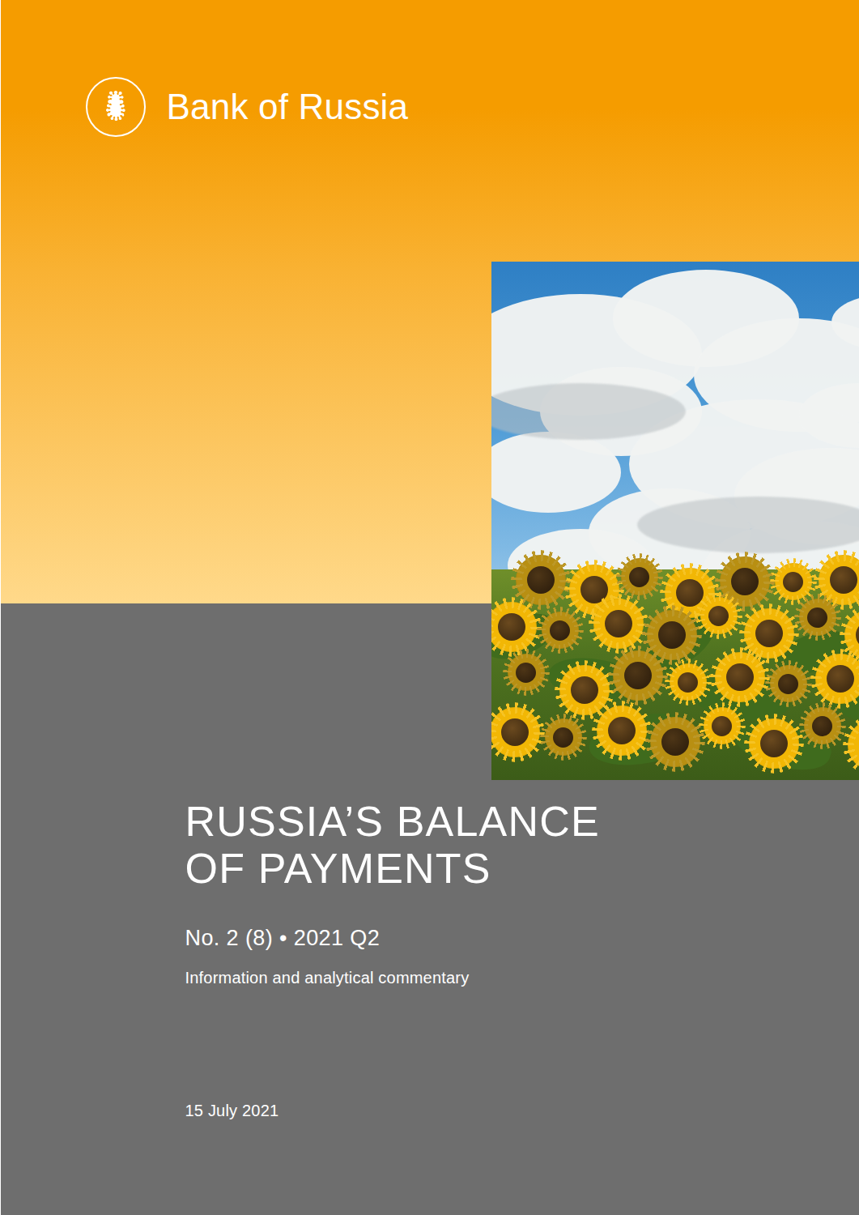Bank of Russia
Russia’s Balance
of Payments
No. 2 (8) • 2021 Q2
Information and analytical commentary
15 July 2021